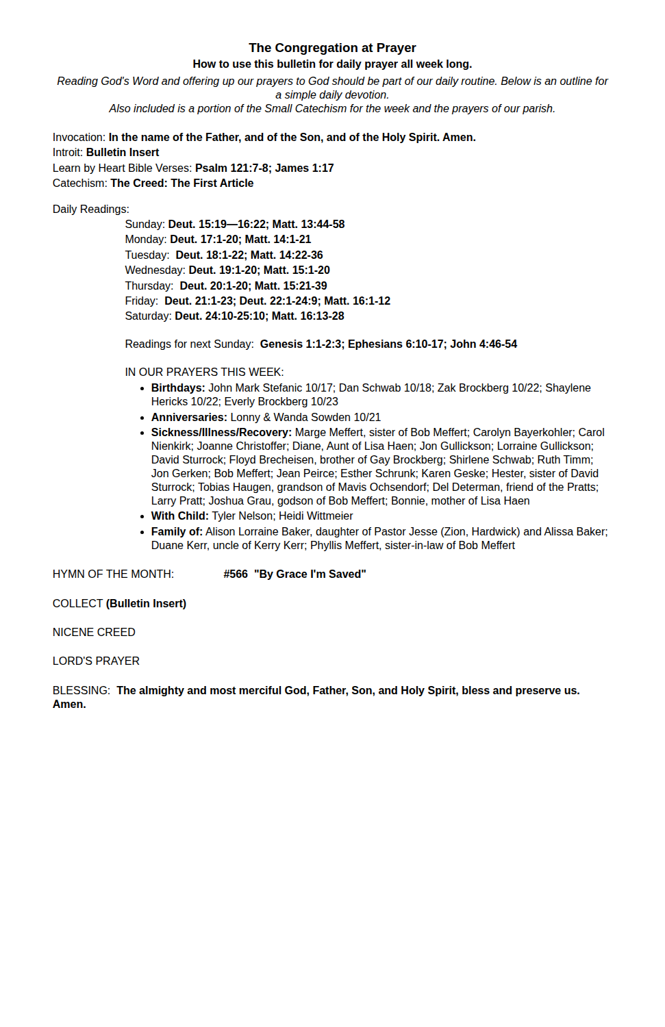The Congregation at Prayer
How to use this bulletin for daily prayer all week long.
Reading God's Word and offering up our prayers to God should be part of our daily routine. Below is an outline for a simple daily devotion.
Also included is a portion of the Small Catechism for the week and the prayers of our parish.
Invocation: In the name of the Father, and of the Son, and of the Holy Spirit. Amen.
Introit: Bulletin Insert
Learn by Heart Bible Verses: Psalm 121:7-8; James 1:17
Catechism: The Creed: The First Article
Daily Readings:
Sunday: Deut. 15:19—16:22; Matt. 13:44-58
Monday: Deut. 17:1-20; Matt. 14:1-21
Tuesday: Deut. 18:1-22; Matt. 14:22-36
Wednesday: Deut. 19:1-20; Matt. 15:1-20
Thursday: Deut. 20:1-20; Matt. 15:21-39
Friday: Deut. 21:1-23; Deut. 22:1-24:9; Matt. 16:1-12
Saturday: Deut. 24:10-25:10; Matt. 16:13-28
Readings for next Sunday: Genesis 1:1-2:3; Ephesians 6:10-17; John 4:46-54
IN OUR PRAYERS THIS WEEK:
Birthdays: John Mark Stefanic 10/17; Dan Schwab 10/18; Zak Brockberg 10/22; Shaylene Hericks 10/22; Everly Brockberg 10/23
Anniversaries: Lonny & Wanda Sowden 10/21
Sickness/Illness/Recovery: Marge Meffert, sister of Bob Meffert; Carolyn Bayerkohler; Carol Nienkirk; Joanne Christoffer; Diane, Aunt of Lisa Haen; Jon Gullickson; Lorraine Gullickson; David Sturrock; Floyd Brecheisen, brother of Gay Brockberg; Shirlene Schwab; Ruth Timm; Jon Gerken; Bob Meffert; Jean Peirce; Esther Schrunk; Karen Geske; Hester, sister of David Sturrock; Tobias Haugen, grandson of Mavis Ochsendorf; Del Determan, friend of the Pratts; Larry Pratt; Joshua Grau, godson of Bob Meffert; Bonnie, mother of Lisa Haen
With Child: Tyler Nelson; Heidi Wittmeier
Family of: Alison Lorraine Baker, daughter of Pastor Jesse (Zion, Hardwick) and Alissa Baker; Duane Kerr, uncle of Kerry Kerr; Phyllis Meffert, sister-in-law of Bob Meffert
HYMN OF THE MONTH:#566 "By Grace I'm Saved"
COLLECT (Bulletin Insert)
NICENE CREED
LORD'S PRAYER
BLESSING: The almighty and most merciful God, Father, Son, and Holy Spirit, bless and preserve us. Amen.